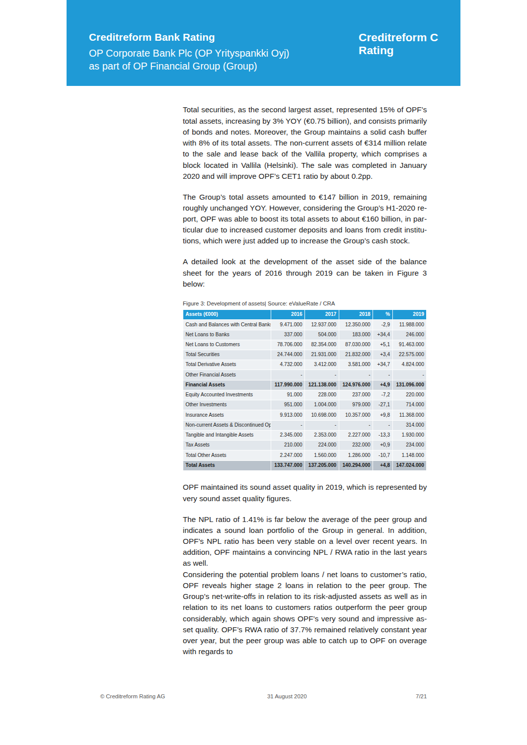Creditreform Bank Rating
OP Corporate Bank Plc (OP Yrityspankki Oyj)
as part of OP Financial Group (Group)
Creditreform C
Rating
Total securities, as the second largest asset, represented 15% of OPF’s total assets, increasing by 3% YOY (€0.75 billion), and consists primarily of bonds and notes. Moreover, the Group maintains a solid cash buffer with 8% of its total assets. The non-current assets of €314 million relate to the sale and lease back of the Vallila property, which comprises a block located in Vallila (Helsinki). The sale was completed in January 2020 and will improve OPF’s CET1 ratio by about 0.2pp.
The Group’s total assets amounted to €147 billion in 2019, remaining roughly unchanged YOY. However, considering the Group’s H1-2020 report, OPF was able to boost its total assets to about €160 billion, in particular due to increased customer deposits and loans from credit institutions, which were just added up to increase the Group’s cash stock.
A detailed look at the development of the asset side of the balance sheet for the years of 2016 through 2019 can be taken in Figure 3 below:
Figure 3: Development of assets| Source: eValueRate / CRA
| Assets (€000) | 2016 | 2017 | 2018 | % | 2019 |
| --- | --- | --- | --- | --- | --- |
| Cash and Balances with Central Banks | 9.471.000 | 12.937.000 | 12.350.000 | -2,9 | 11.988.000 |
| Net Loans to Banks | 337.000 | 504.000 | 183.000 | +34,4 | 246.000 |
| Net Loans to Customers | 78.706.000 | 82.354.000 | 87.030.000 | +5,1 | 91.463.000 |
| Total Securities | 24.744.000 | 21.931.000 | 21.832.000 | +3,4 | 22.575.000 |
| Total Derivative Assets | 4.732.000 | 3.412.000 | 3.581.000 | +34,7 | 4.824.000 |
| Other Financial Assets | - | - | - | - | - |
| Financial Assets | 117.990.000 | 121.138.000 | 124.976.000 | +4,9 | 131.096.000 |
| Equity Accounted Investments | 91.000 | 228.000 | 237.000 | -7,2 | 220.000 |
| Other Investments | 951.000 | 1.004.000 | 979.000 | -27,1 | 714.000 |
| Insurance Assets | 9.913.000 | 10.698.000 | 10.357.000 | +9,8 | 11.368.000 |
| Non-current Assets & Discontinued Ops | - | - | - | - | 314.000 |
| Tangible and Intangible Assets | 2.345.000 | 2.353.000 | 2.227.000 | -13,3 | 1.930.000 |
| Tax Assets | 210.000 | 224.000 | 232.000 | +0,9 | 234.000 |
| Total Other Assets | 2.247.000 | 1.560.000 | 1.286.000 | -10,7 | 1.148.000 |
| Total Assets | 133.747.000 | 137.205.000 | 140.294.000 | +4,8 | 147.024.000 |
OPF maintained its sound asset quality in 2019, which is represented by very sound asset quality figures.
The NPL ratio of 1.41% is far below the average of the peer group and indicates a sound loan portfolio of the Group in general. In addition, OPF’s NPL ratio has been very stable on a level over recent years. In addition, OPF maintains a convincing NPL / RWA ratio in the last years as well.
Considering the potential problem loans / net loans to customer’s ratio, OPF reveals higher stage 2 loans in relation to the peer group. The Group’s net-write-offs in relation to its risk-adjusted assets as well as in relation to its net loans to customers ratios outperform the peer group considerably, which again shows OPF’s very sound and impressive asset quality. OPF’s RWA ratio of 37.7% remained relatively constant year over year, but the peer group was able to catch up to OPF on overage with regards to
© Creditreform Rating AG
31 August 2020
7/21